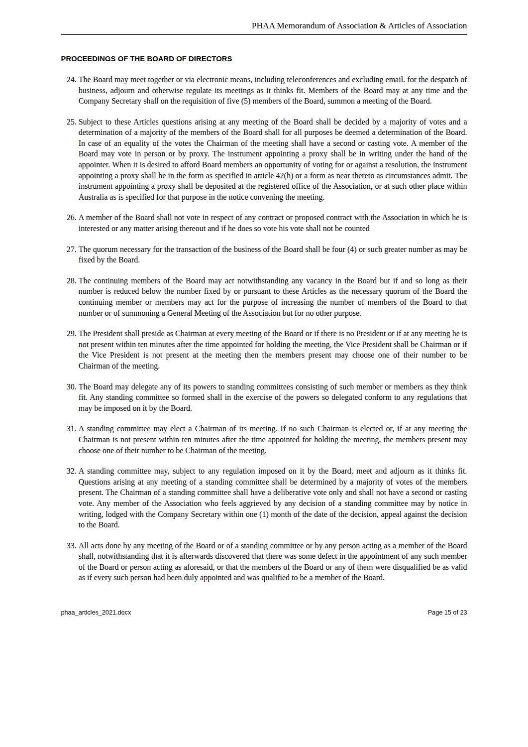PHAA Memorandum of Association & Articles of Association
PROCEEDINGS OF THE BOARD OF DIRECTORS
The Board may meet together or via electronic means, including teleconferences and excluding email. for the despatch of business, adjourn and otherwise regulate its meetings as it thinks fit. Members of the Board may at any time and the Company Secretary shall on the requisition of five (5) members of the Board, summon a meeting of the Board.
Subject to these Articles questions arising at any meeting of the Board shall be decided by a majority of votes and a determination of a majority of the members of the Board shall for all purposes be deemed a determination of the Board. In case of an equality of the votes the Chairman of the meeting shall have a second or casting vote. A member of the Board may vote in person or by proxy. The instrument appointing a proxy shall be in writing under the hand of the appointer. When it is desired to afford Board members an opportunity of voting for or against a resolution, the instrument appointing a proxy shall be in the form as specified in article 42(h) or a form as near thereto as circumstances admit. The instrument appointing a proxy shall be deposited at the registered office of the Association, or at such other place within Australia as is specified for that purpose in the notice convening the meeting.
A member of the Board shall not vote in respect of any contract or proposed contract with the Association in which he is interested or any matter arising thereout and if he does so vote his vote shall not be counted
The quorum necessary for the transaction of the business of the Board shall be four (4) or such greater number as may be fixed by the Board.
The continuing members of the Board may act notwithstanding any vacancy in the Board but if and so long as their number is reduced below the number fixed by or pursuant to these Articles as the necessary quorum of the Board the continuing member or members may act for the purpose of increasing the number of members of the Board to that number or of summoning a General Meeting of the Association but for no other purpose.
The President shall preside as Chairman at every meeting of the Board or if there is no President or if at any meeting he is not present within ten minutes after the time appointed for holding the meeting, the Vice President shall be Chairman or if the Vice President is not present at the meeting then the members present may choose one of their number to be Chairman of the meeting.
The Board may delegate any of its powers to standing committees consisting of such member or members as they think fit. Any standing committee so formed shall in the exercise of the powers so delegated conform to any regulations that may be imposed on it by the Board.
A standing committee may elect a Chairman of its meeting. If no such Chairman is elected or, if at any meeting the Chairman is not present within ten minutes after the time appointed for holding the meeting, the members present may choose one of their number to be Chairman of the meeting.
A standing committee may, subject to any regulation imposed on it by the Board, meet and adjourn as it thinks fit. Questions arising at any meeting of a standing committee shall be determined by a majority of votes of the members present. The Chairman of a standing committee shall have a deliberative vote only and shall not have a second or casting vote. Any member of the Association who feels aggrieved by any decision of a standing committee may by notice in writing, lodged with the Company Secretary within one (1) month of the date of the decision, appeal against the decision to the Board.
All acts done by any meeting of the Board or of a standing committee or by any person acting as a member of the Board shall, notwithstanding that it is afterwards discovered that there was some defect in the appointment of any such member of the Board or person acting as aforesaid, or that the members of the Board or any of them were disqualified be as valid as if every such person had been duly appointed and was qualified to be a member of the Board.
phaa_articles_2021.docx Page 15 of 23